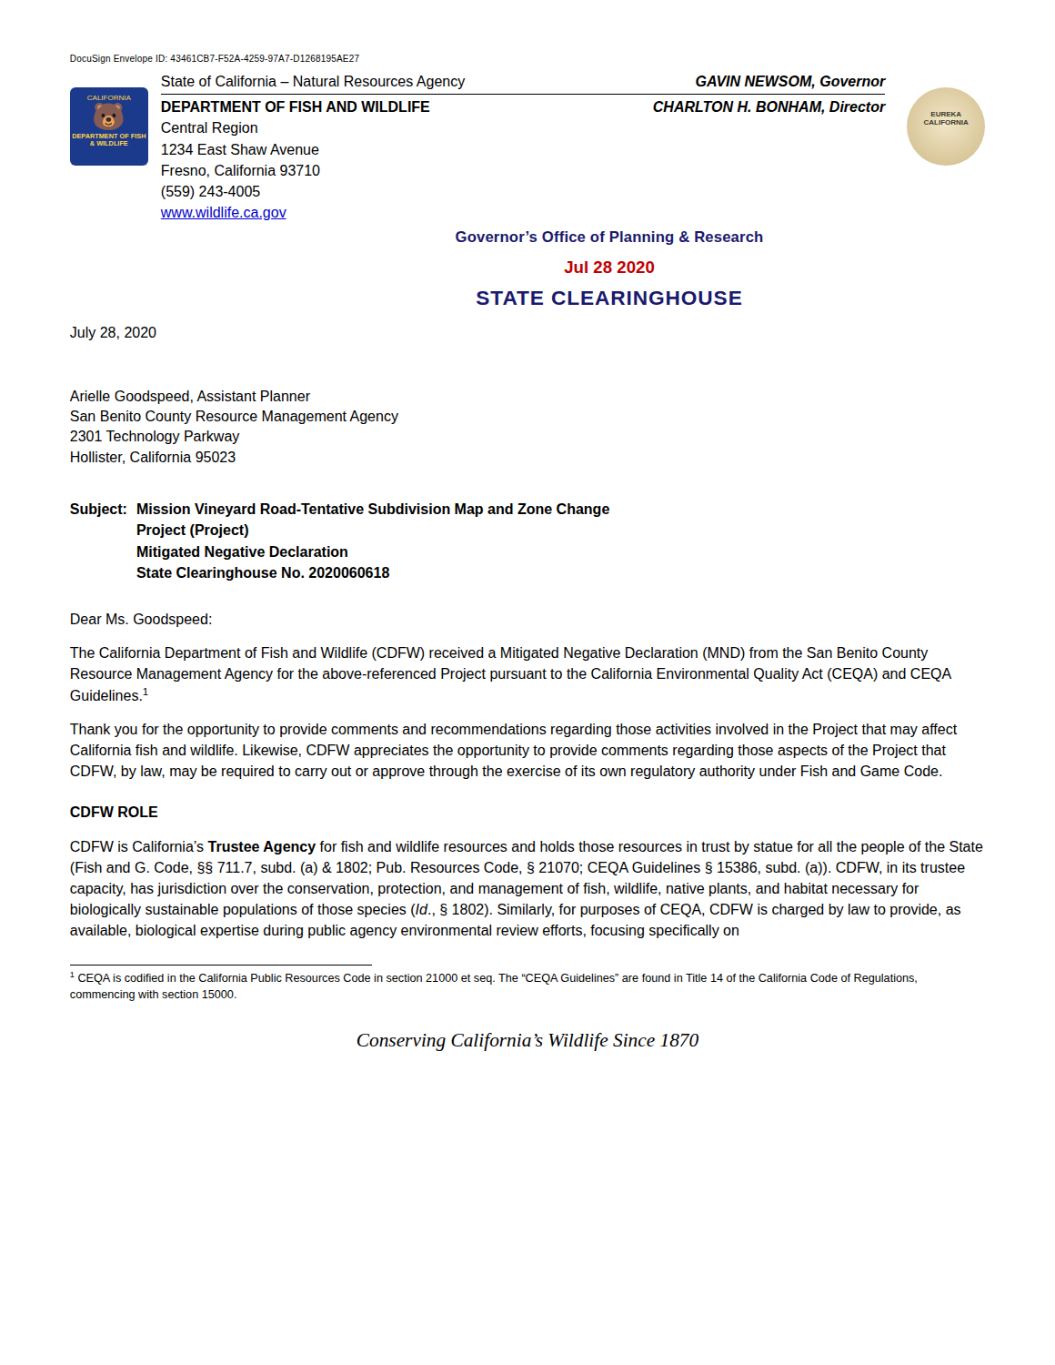DocuSign Envelope ID: 43461CB7-F52A-4259-97A7-D1268195AE27
CALIFORNIA 🐻 DEPARTMENT OF FISH & WILDLIFE
EUREKA
CALIFORNIA
State of California – Natural Resources Agency
GAVIN NEWSOM, Governor
DEPARTMENT OF FISH AND WILDLIFE
CHARLTON H. BONHAM, Director
Central Region
1234 East Shaw Avenue
Fresno, California 93710
(559) 243-4005
www.wildlife.ca.gov
Governor’s Office of Planning & Research
Jul 28 2020
STATE CLEARINGHOUSE
July 28, 2020
Arielle Goodspeed, Assistant Planner
San Benito County Resource Management Agency
2301 Technology Parkway
Hollister, California 95023
| Subject: | Mission Vineyard Road-Tentative Subdivision Map and Zone Change Project (Project) Mitigated Negative Declaration State Clearinghouse No. 2020060618 |
Dear Ms. Goodspeed:
The California Department of Fish and Wildlife (CDFW) received a Mitigated Negative Declaration (MND) from the San Benito County Resource Management Agency for the above-referenced Project pursuant to the California Environmental Quality Act (CEQA) and CEQA Guidelines.1
Thank you for the opportunity to provide comments and recommendations regarding those activities involved in the Project that may affect California fish and wildlife. Likewise, CDFW appreciates the opportunity to provide comments regarding those aspects of the Project that CDFW, by law, may be required to carry out or approve through the exercise of its own regulatory authority under Fish and Game Code.
CDFW ROLE
CDFW is California’s Trustee Agency for fish and wildlife resources and holds those resources in trust by statue for all the people of the State (Fish and G. Code, §§ 711.7, subd. (a) & 1802; Pub. Resources Code, § 21070; CEQA Guidelines § 15386, subd. (a)). CDFW, in its trustee capacity, has jurisdiction over the conservation, protection, and management of fish, wildlife, native plants, and habitat necessary for biologically sustainable populations of those species (Id., § 1802). Similarly, for purposes of CEQA, CDFW is charged by law to provide, as available, biological expertise during public agency environmental review efforts, focusing specifically on
1 CEQA is codified in the California Public Resources Code in section 21000 et seq. The “CEQA Guidelines” are found in Title 14 of the California Code of Regulations, commencing with section 15000.
Conserving California’s Wildlife Since 1870